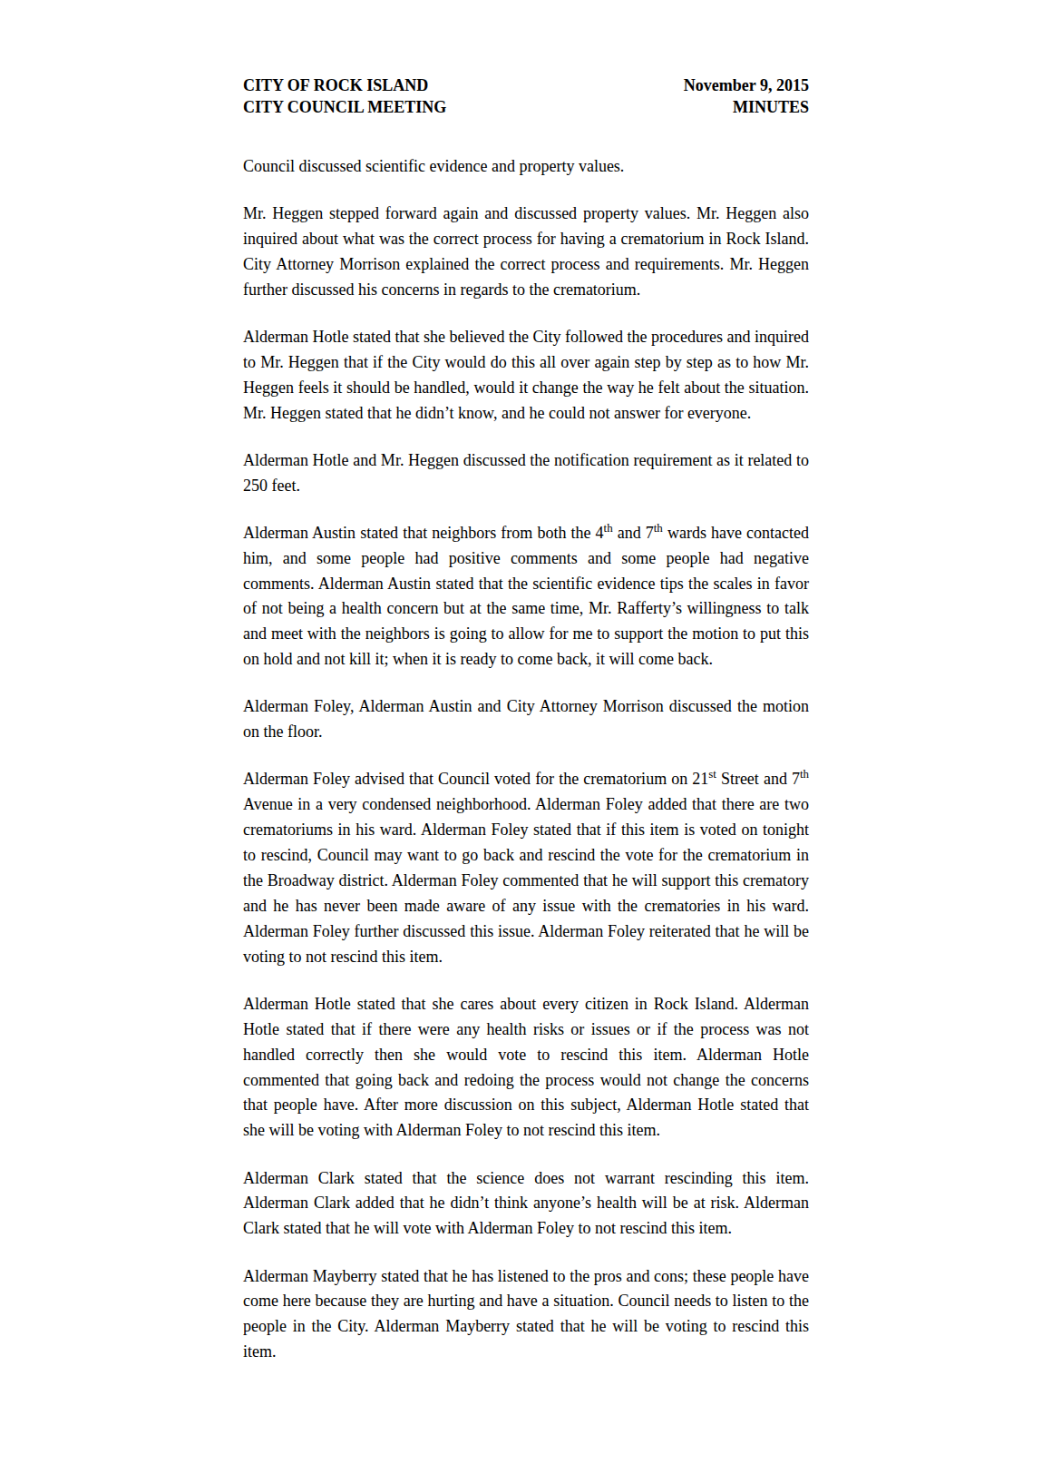| CITY OF ROCK ISLAND | November 9, 2015 |
| CITY COUNCIL MEETING | MINUTES |
Council discussed scientific evidence and property values.
Mr. Heggen stepped forward again and discussed property values. Mr. Heggen also inquired about what was the correct process for having a crematorium in Rock Island. City Attorney Morrison explained the correct process and requirements. Mr. Heggen further discussed his concerns in regards to the crematorium.
Alderman Hotle stated that she believed the City followed the procedures and inquired to Mr. Heggen that if the City would do this all over again step by step as to how Mr. Heggen feels it should be handled, would it change the way he felt about the situation. Mr. Heggen stated that he didn’t know, and he could not answer for everyone.
Alderman Hotle and Mr. Heggen discussed the notification requirement as it related to 250 feet.
Alderman Austin stated that neighbors from both the 4th and 7th wards have contacted him, and some people had positive comments and some people had negative comments. Alderman Austin stated that the scientific evidence tips the scales in favor of not being a health concern but at the same time, Mr. Rafferty’s willingness to talk and meet with the neighbors is going to allow for me to support the motion to put this on hold and not kill it; when it is ready to come back, it will come back.
Alderman Foley, Alderman Austin and City Attorney Morrison discussed the motion on the floor.
Alderman Foley advised that Council voted for the crematorium on 21st Street and 7th Avenue in a very condensed neighborhood. Alderman Foley added that there are two crematoriums in his ward. Alderman Foley stated that if this item is voted on tonight to rescind, Council may want to go back and rescind the vote for the crematorium in the Broadway district. Alderman Foley commented that he will support this crematory and he has never been made aware of any issue with the crematories in his ward. Alderman Foley further discussed this issue. Alderman Foley reiterated that he will be voting to not rescind this item.
Alderman Hotle stated that she cares about every citizen in Rock Island. Alderman Hotle stated that if there were any health risks or issues or if the process was not handled correctly then she would vote to rescind this item. Alderman Hotle commented that going back and redoing the process would not change the concerns that people have. After more discussion on this subject, Alderman Hotle stated that she will be voting with Alderman Foley to not rescind this item.
Alderman Clark stated that the science does not warrant rescinding this item. Alderman Clark added that he didn’t think anyone’s health will be at risk. Alderman Clark stated that he will vote with Alderman Foley to not rescind this item.
Alderman Mayberry stated that he has listened to the pros and cons; these people have come here because they are hurting and have a situation. Council needs to listen to the people in the City. Alderman Mayberry stated that he will be voting to rescind this item.